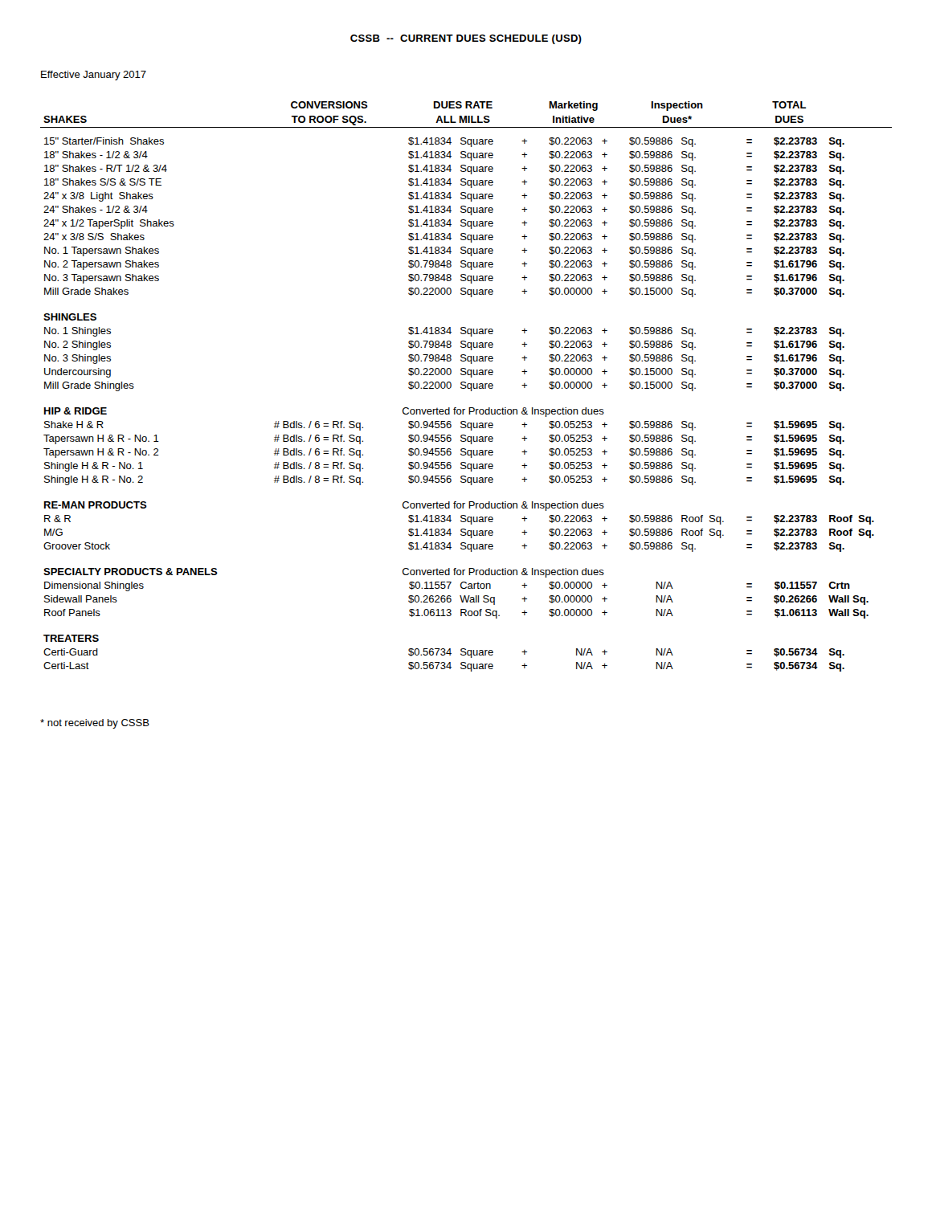CSSB -- CURRENT DUES SCHEDULE (USD)
Effective January 2017
| | CONVERSIONS | DUES RATE | Marketing | Inspection | | TOTAL | |
| --- | --- | --- | --- | --- | --- | --- | --- |
| SHAKES | TO ROOF SQS. | ALL MILLS | Initiative | Dues* | | DUES | |
| 15" Starter/Finish Shakes | | $1.41834 | Square | + | $0.22063 | + | $0.59886 | Sq. | = | $2.23783 | Sq. |
| 18" Shakes - 1/2 & 3/4 | | $1.41834 | Square | + | $0.22063 | + | $0.59886 | Sq. | = | $2.23783 | Sq. |
| 18" Shakes - R/T 1/2 & 3/4 | | $1.41834 | Square | + | $0.22063 | + | $0.59886 | Sq. | = | $2.23783 | Sq. |
| 18" Shakes S/S & S/S TE | | $1.41834 | Square | + | $0.22063 | + | $0.59886 | Sq. | = | $2.23783 | Sq. |
| 24" x 3/8 Light Shakes | | $1.41834 | Square | + | $0.22063 | + | $0.59886 | Sq. | = | $2.23783 | Sq. |
| 24" Shakes - 1/2 & 3/4 | | $1.41834 | Square | + | $0.22063 | + | $0.59886 | Sq. | = | $2.23783 | Sq. |
| 24" x 1/2 TaperSplit Shakes | | $1.41834 | Square | + | $0.22063 | + | $0.59886 | Sq. | = | $2.23783 | Sq. |
| 24" x 3/8 S/S Shakes | | $1.41834 | Square | + | $0.22063 | + | $0.59886 | Sq. | = | $2.23783 | Sq. |
| No. 1 Tapersawn Shakes | | $1.41834 | Square | + | $0.22063 | + | $0.59886 | Sq. | = | $2.23783 | Sq. |
| No. 2 Tapersawn Shakes | | $0.79848 | Square | + | $0.22063 | + | $0.59886 | Sq. | = | $1.61796 | Sq. |
| No. 3 Tapersawn Shakes | | $0.79848 | Square | + | $0.22063 | + | $0.59886 | Sq. | = | $1.61796 | Sq. |
| Mill Grade Shakes | | $0.22000 | Square | + | $0.00000 | + | $0.15000 | Sq. | = | $0.37000 | Sq. |
| SHINGLES |
| No. 1 Shingles | | $1.41834 | Square | + | $0.22063 | + | $0.59886 | Sq. | = | $2.23783 | Sq. |
| No. 2 Shingles | | $0.79848 | Square | + | $0.22063 | + | $0.59886 | Sq. | = | $1.61796 | Sq. |
| No. 3 Shingles | | $0.79848 | Square | + | $0.22063 | + | $0.59886 | Sq. | = | $1.61796 | Sq. |
| Undercoursing | | $0.22000 | Square | + | $0.00000 | + | $0.15000 | Sq. | = | $0.37000 | Sq. |
| Mill Grade Shingles | | $0.22000 | Square | + | $0.00000 | + | $0.15000 | Sq. | = | $0.37000 | Sq. |
| HIP & RIDGE | Converted for Production & Inspection dues | |
| Shake H & R | # Bdls. / 6 = Rf. Sq. | $0.94556 | Square | + | $0.05253 | + | $0.59886 | Sq. | = | $1.59695 | Sq. |
| Tapersawn H & R - No. 1 | # Bdls. / 6 = Rf. Sq. | $0.94556 | Square | + | $0.05253 | + | $0.59886 | Sq. | = | $1.59695 | Sq. |
| Tapersawn H & R - No. 2 | # Bdls. / 6 = Rf. Sq. | $0.94556 | Square | + | $0.05253 | + | $0.59886 | Sq. | = | $1.59695 | Sq. |
| Shingle H & R - No. 1 | # Bdls. / 8 = Rf. Sq. | $0.94556 | Square | + | $0.05253 | + | $0.59886 | Sq. | = | $1.59695 | Sq. |
| Shingle H & R - No. 2 | # Bdls. / 8 = Rf. Sq. | $0.94556 | Square | + | $0.05253 | + | $0.59886 | Sq. | = | $1.59695 | Sq. |
| RE-MAN PRODUCTS | Converted for Production & Inspection dues | |
| R & R | | $1.41834 | Square | + | $0.22063 | + | $0.59886 | Roof Sq. | = | $2.23783 | Roof Sq. |
| M/G | | $1.41834 | Square | + | $0.22063 | + | $0.59886 | Roof Sq. | = | $2.23783 | Roof Sq. |
| Groover Stock | | $1.41834 | Square | + | $0.22063 | + | $0.59886 | Sq. | = | $2.23783 | Sq. |
| SPECIALTY PRODUCTS & PANELS | Converted for Production & Inspection dues | |
| Dimensional Shingles | | $0.11557 | Carton | + | $0.00000 | + | N/A | | = | $0.11557 | Crtn |
| Sidewall Panels | | $0.26266 | Wall Sq | + | $0.00000 | + | N/A | | = | $0.26266 | Wall Sq. |
| Roof Panels | | $1.06113 | Roof Sq. | + | $0.00000 | + | N/A | | = | $1.06113 | Wall Sq. |
| TREATERS |
| Certi-Guard | | $0.56734 | Square | + | N/A | + | N/A | | = | $0.56734 | Sq. |
| Certi-Last | | $0.56734 | Square | + | N/A | + | N/A | | = | $0.56734 | Sq. |
* not received by CSSB